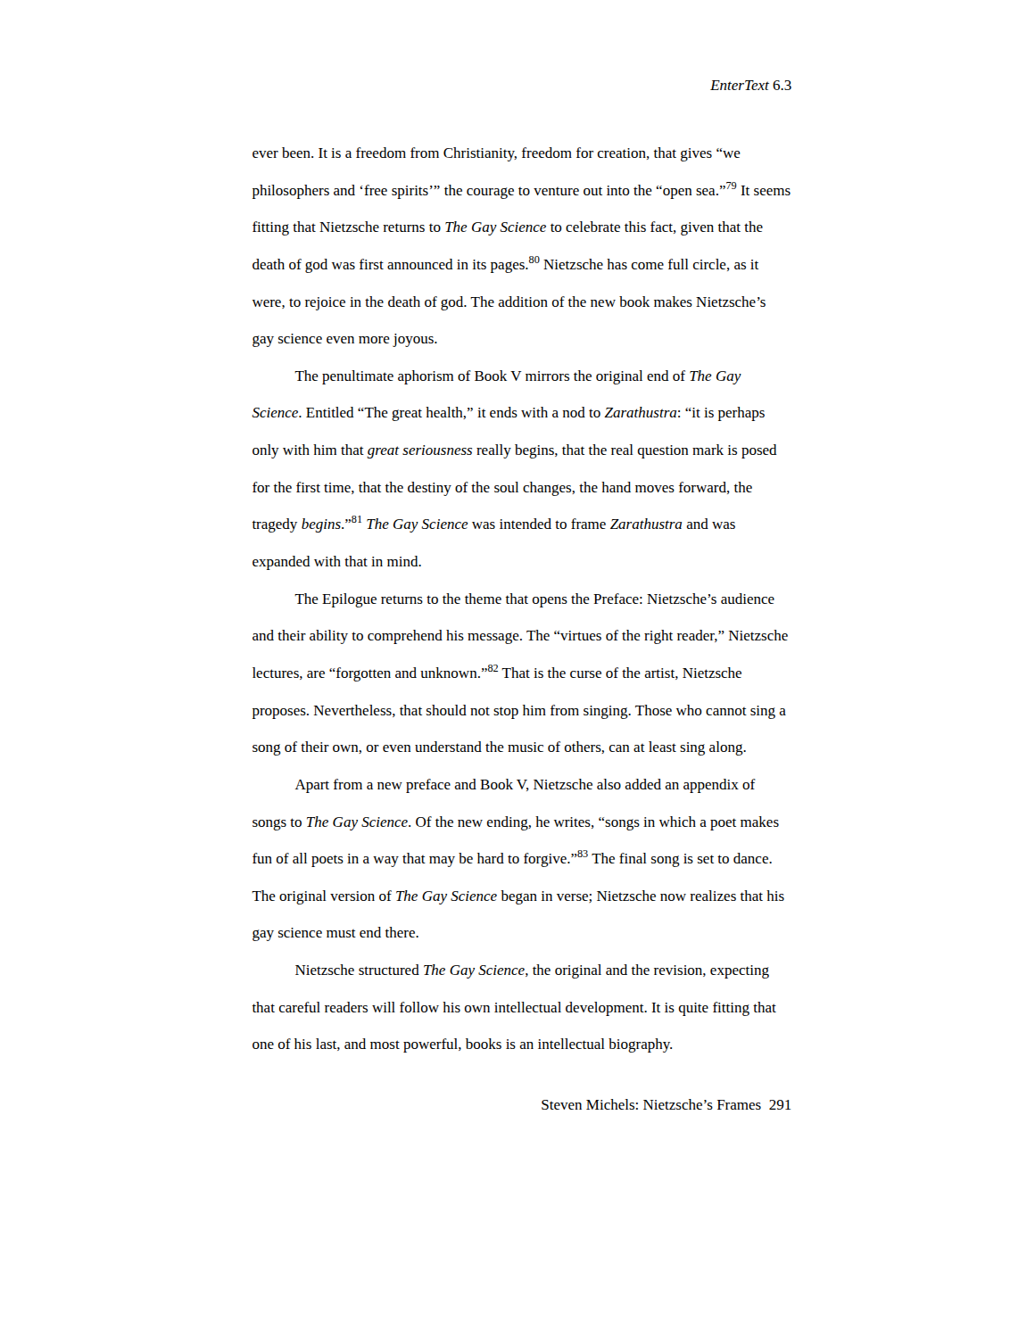EnterText 6.3
ever been. It is a freedom from Christianity, freedom for creation, that gives “we philosophers and ‘free spirits’” the courage to venture out into the “open sea.”79 It seems fitting that Nietzsche returns to The Gay Science to celebrate this fact, given that the death of god was first announced in its pages.80 Nietzsche has come full circle, as it were, to rejoice in the death of god. The addition of the new book makes Nietzsche’s gay science even more joyous.
The penultimate aphorism of Book V mirrors the original end of The Gay Science. Entitled “The great health,” it ends with a nod to Zarathustra: “it is perhaps only with him that great seriousness really begins, that the real question mark is posed for the first time, that the destiny of the soul changes, the hand moves forward, the tragedy begins.”81 The Gay Science was intended to frame Zarathustra and was expanded with that in mind.
The Epilogue returns to the theme that opens the Preface: Nietzsche’s audience and their ability to comprehend his message. The “virtues of the right reader,” Nietzsche lectures, are “forgotten and unknown.”82 That is the curse of the artist, Nietzsche proposes. Nevertheless, that should not stop him from singing. Those who cannot sing a song of their own, or even understand the music of others, can at least sing along.
Apart from a new preface and Book V, Nietzsche also added an appendix of songs to The Gay Science. Of the new ending, he writes, “songs in which a poet makes fun of all poets in a way that may be hard to forgive.”83 The final song is set to dance. The original version of The Gay Science began in verse; Nietzsche now realizes that his gay science must end there.
Nietzsche structured The Gay Science, the original and the revision, expecting that careful readers will follow his own intellectual development. It is quite fitting that one of his last, and most powerful, books is an intellectual biography.
Steven Michels: Nietzsche’s Frames 291